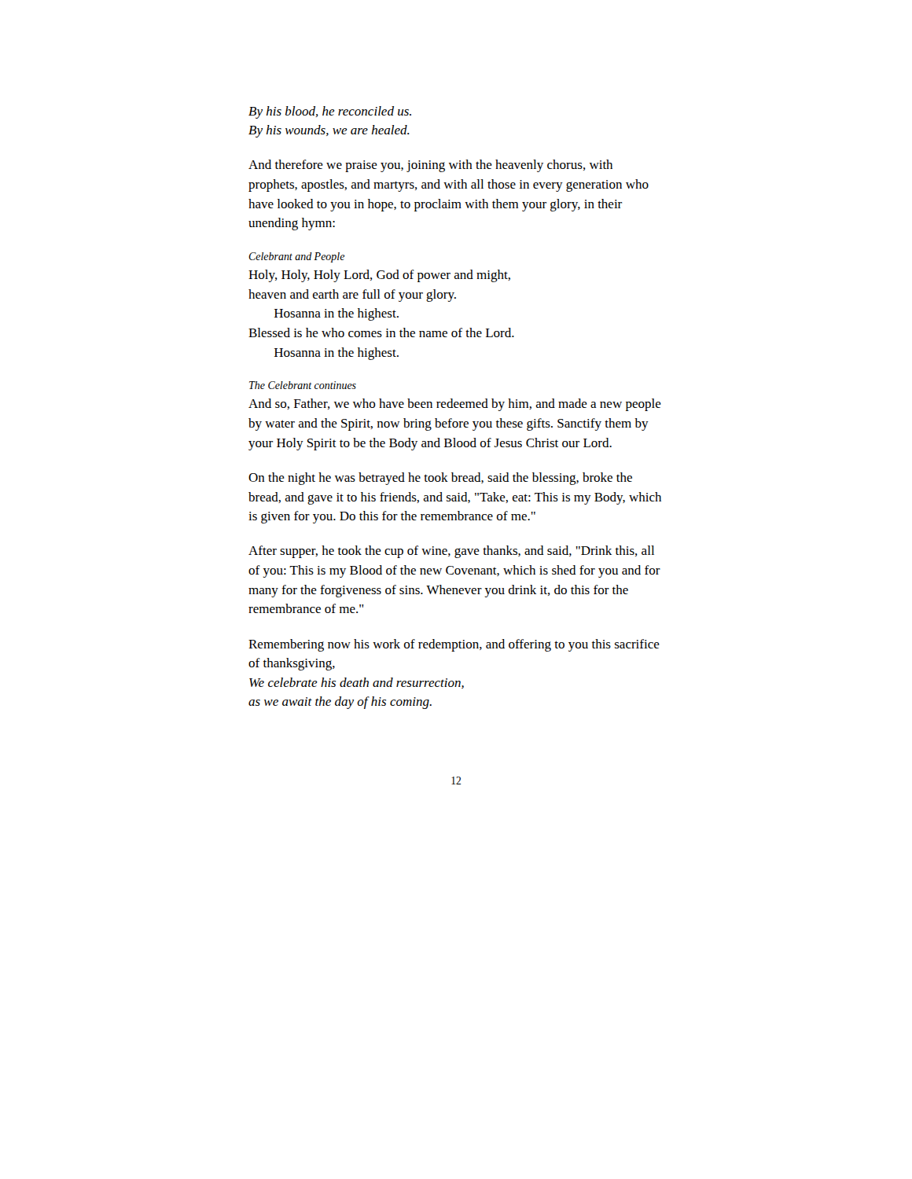By his blood, he reconciled us.
By his wounds, we are healed.
And therefore we praise you, joining with the heavenly chorus, with prophets, apostles, and martyrs, and with all those in every generation who have looked to you in hope, to proclaim with them your glory, in their unending hymn:
Celebrant and People
Holy, Holy, Holy Lord, God of power and might,
heaven and earth are full of your glory.
Hosanna in the highest.
Blessed is he who comes in the name of the Lord.
Hosanna in the highest.
The Celebrant continues
And so, Father, we who have been redeemed by him, and made a new people by water and the Spirit, now bring before you these gifts. Sanctify them by your Holy Spirit to be the Body and Blood of Jesus Christ our Lord.
On the night he was betrayed he took bread, said the blessing, broke the bread, and gave it to his friends, and said, "Take, eat: This is my Body, which is given for you. Do this for the remembrance of me."
After supper, he took the cup of wine, gave thanks, and said, "Drink this, all of you: This is my Blood of the new Covenant, which is shed for you and for many for the forgiveness of sins. Whenever you drink it, do this for the remembrance of me."
Remembering now his work of redemption, and offering to you this sacrifice of thanksgiving,
We celebrate his death and resurrection,
as we await the day of his coming.
12